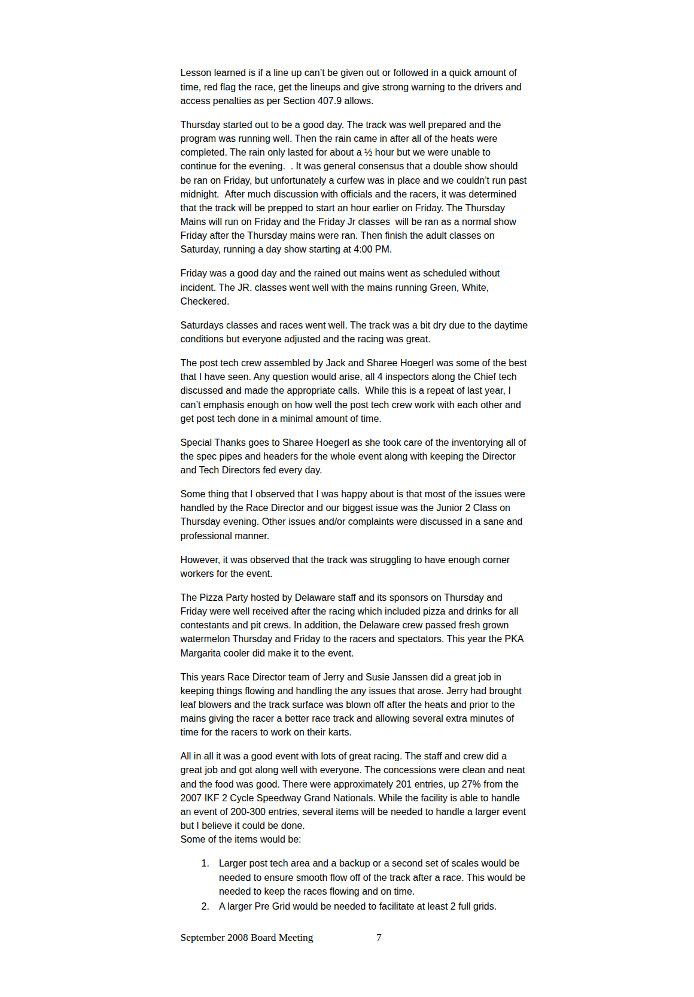Lesson learned is if a line up can’t be given out or followed in a quick amount of time, red flag the race, get the lineups and give strong warning to the drivers and access penalties as per Section 407.9 allows.
Thursday started out to be a good day. The track was well prepared and the program was running well. Then the rain came in after all of the heats were completed. The rain only lasted for about a ½ hour but we were unable to continue for the evening. . It was general consensus that a double show should be ran on Friday, but unfortunately a curfew was in place and we couldn’t run past midnight. After much discussion with officials and the racers, it was determined that the track will be prepped to start an hour earlier on Friday. The Thursday Mains will run on Friday and the Friday Jr classes will be ran as a normal show Friday after the Thursday mains were ran. Then finish the adult classes on Saturday, running a day show starting at 4:00 PM.
Friday was a good day and the rained out mains went as scheduled without incident. The JR. classes went well with the mains running Green, White, Checkered.
Saturdays classes and races went well. The track was a bit dry due to the daytime conditions but everyone adjusted and the racing was great.
The post tech crew assembled by Jack and Sharee Hoegerl was some of the best that I have seen. Any question would arise, all 4 inspectors along the Chief tech discussed and made the appropriate calls. While this is a repeat of last year, I can’t emphasis enough on how well the post tech crew work with each other and get post tech done in a minimal amount of time.
Special Thanks goes to Sharee Hoegerl as she took care of the inventorying all of the spec pipes and headers for the whole event along with keeping the Director and Tech Directors fed every day.
Some thing that I observed that I was happy about is that most of the issues were handled by the Race Director and our biggest issue was the Junior 2 Class on Thursday evening. Other issues and/or complaints were discussed in a sane and professional manner.
However, it was observed that the track was struggling to have enough corner workers for the event.
The Pizza Party hosted by Delaware staff and its sponsors on Thursday and Friday were well received after the racing which included pizza and drinks for all contestants and pit crews. In addition, the Delaware crew passed fresh grown watermelon Thursday and Friday to the racers and spectators. This year the PKA Margarita cooler did make it to the event.
This years Race Director team of Jerry and Susie Janssen did a great job in keeping things flowing and handling the any issues that arose. Jerry had brought leaf blowers and the track surface was blown off after the heats and prior to the mains giving the racer a better race track and allowing several extra minutes of time for the racers to work on their karts.
All in all it was a good event with lots of great racing. The staff and crew did a great job and got along well with everyone. The concessions were clean and neat and the food was good. There were approximately 201 entries, up 27% from the 2007 IKF 2 Cycle Speedway Grand Nationals. While the facility is able to handle an event of 200-300 entries, several items will be needed to handle a larger event but I believe it could be done.
Some of the items would be:
Larger post tech area and a backup or a second set of scales would be needed to ensure smooth flow off of the track after a race. This would be needed to keep the races flowing and on time.
A larger Pre Grid would be needed to facilitate at least 2 full grids.
September 2008 Board Meeting7